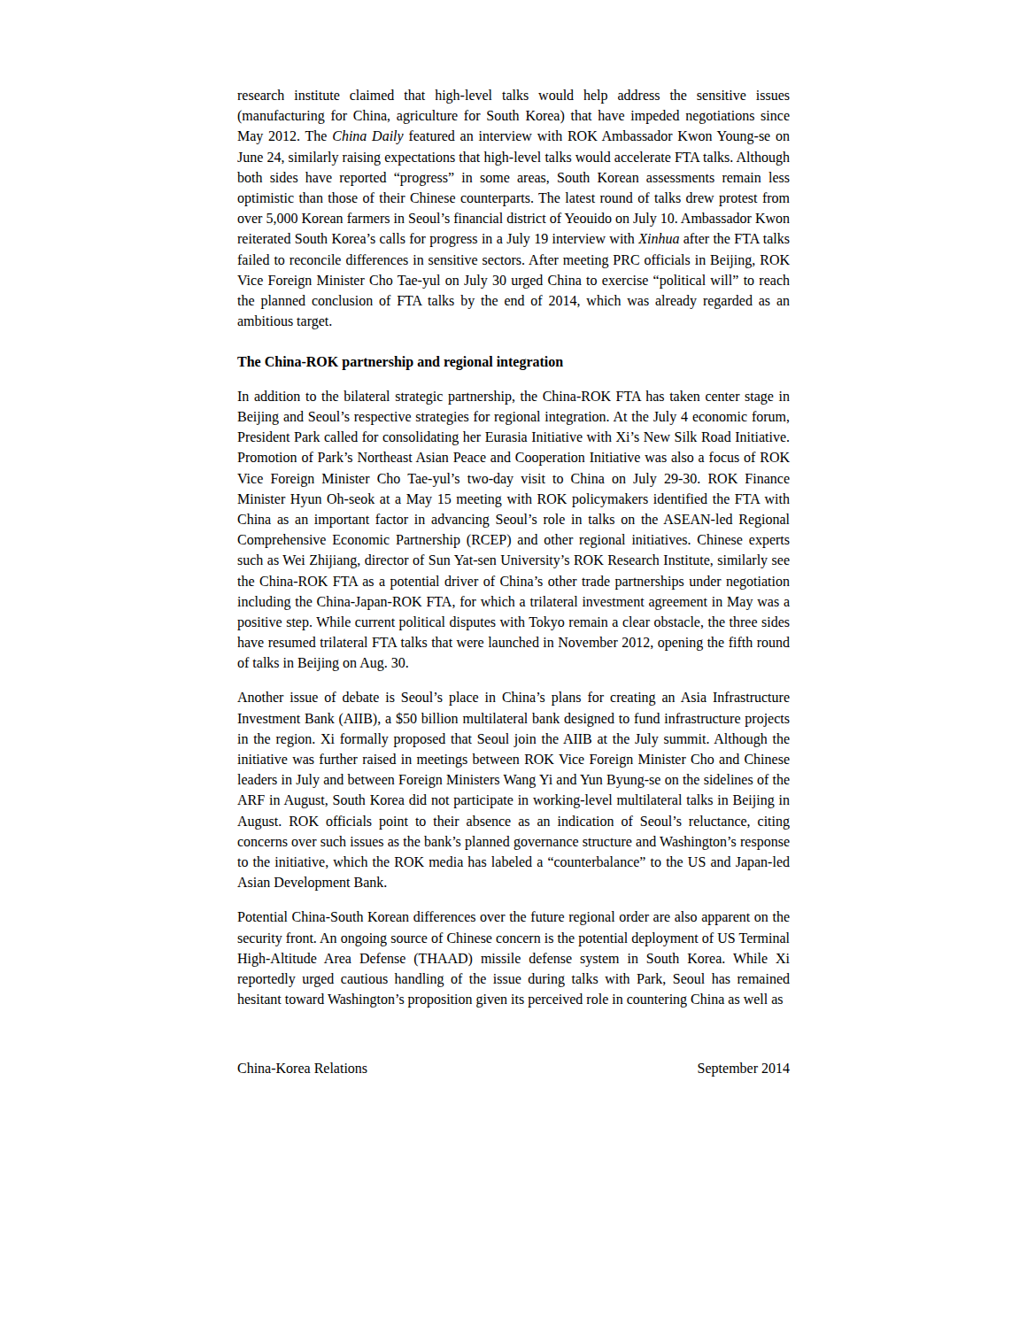research institute claimed that high-level talks would help address the sensitive issues (manufacturing for China, agriculture for South Korea) that have impeded negotiations since May 2012. The China Daily featured an interview with ROK Ambassador Kwon Young-se on June 24, similarly raising expectations that high-level talks would accelerate FTA talks. Although both sides have reported “progress” in some areas, South Korean assessments remain less optimistic than those of their Chinese counterparts. The latest round of talks drew protest from over 5,000 Korean farmers in Seoul’s financial district of Yeouido on July 10. Ambassador Kwon reiterated South Korea’s calls for progress in a July 19 interview with Xinhua after the FTA talks failed to reconcile differences in sensitive sectors. After meeting PRC officials in Beijing, ROK Vice Foreign Minister Cho Tae-yul on July 30 urged China to exercise “political will” to reach the planned conclusion of FTA talks by the end of 2014, which was already regarded as an ambitious target.
The China-ROK partnership and regional integration
In addition to the bilateral strategic partnership, the China-ROK FTA has taken center stage in Beijing and Seoul’s respective strategies for regional integration. At the July 4 economic forum, President Park called for consolidating her Eurasia Initiative with Xi’s New Silk Road Initiative. Promotion of Park’s Northeast Asian Peace and Cooperation Initiative was also a focus of ROK Vice Foreign Minister Cho Tae-yul’s two-day visit to China on July 29-30. ROK Finance Minister Hyun Oh-seok at a May 15 meeting with ROK policymakers identified the FTA with China as an important factor in advancing Seoul’s role in talks on the ASEAN-led Regional Comprehensive Economic Partnership (RCEP) and other regional initiatives. Chinese experts such as Wei Zhijiang, director of Sun Yat-sen University’s ROK Research Institute, similarly see the China-ROK FTA as a potential driver of China’s other trade partnerships under negotiation including the China-Japan-ROK FTA, for which a trilateral investment agreement in May was a positive step. While current political disputes with Tokyo remain a clear obstacle, the three sides have resumed trilateral FTA talks that were launched in November 2012, opening the fifth round of talks in Beijing on Aug. 30.
Another issue of debate is Seoul’s place in China’s plans for creating an Asia Infrastructure Investment Bank (AIIB), a $50 billion multilateral bank designed to fund infrastructure projects in the region. Xi formally proposed that Seoul join the AIIB at the July summit. Although the initiative was further raised in meetings between ROK Vice Foreign Minister Cho and Chinese leaders in July and between Foreign Ministers Wang Yi and Yun Byung-se on the sidelines of the ARF in August, South Korea did not participate in working-level multilateral talks in Beijing in August. ROK officials point to their absence as an indication of Seoul’s reluctance, citing concerns over such issues as the bank’s planned governance structure and Washington’s response to the initiative, which the ROK media has labeled a “counterbalance” to the US and Japan-led Asian Development Bank.
Potential China-South Korean differences over the future regional order are also apparent on the security front. An ongoing source of Chinese concern is the potential deployment of US Terminal High-Altitude Area Defense (THAAD) missile defense system in South Korea. While Xi reportedly urged cautious handling of the issue during talks with Park, Seoul has remained hesitant toward Washington’s proposition given its perceived role in countering China as well as
China-Korea Relations September 2014